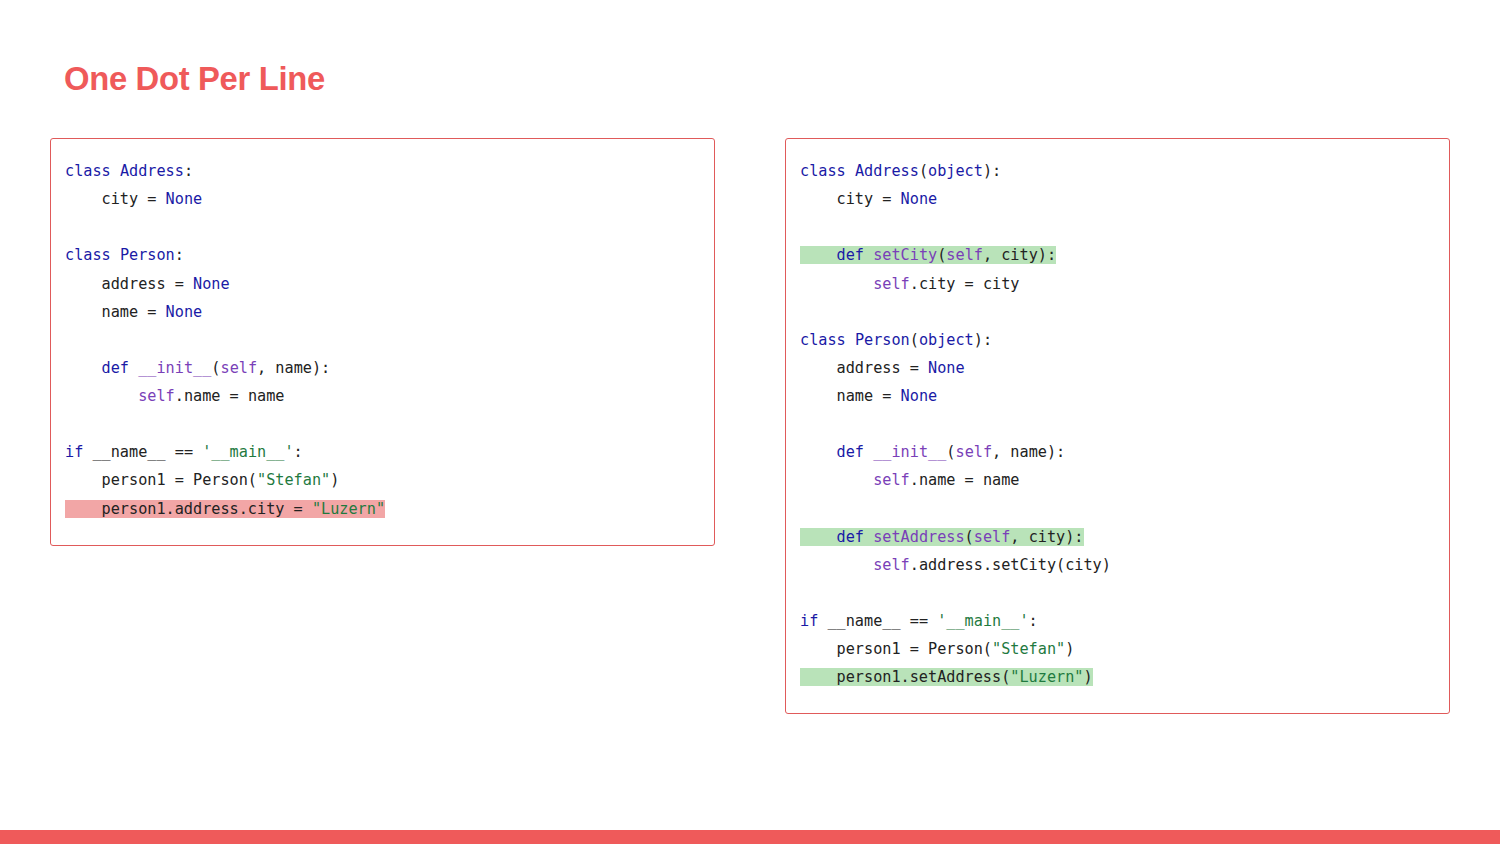One Dot Per Line
class Address:
    city = None

class Person:
    address = None
    name = None

    def __init__(self, name):
        self.name = name

if __name__ == '__main__':
    person1 = Person("Stefan")
    person1.address.city = "Luzern"
class Address(object):
    city = None

    def setCity(self, city):
        self.city = city

class Person(object):
    address = None
    name = None

    def __init__(self, name):
        self.name = name

    def setAddress(self, city):
        self.address.setCity(city)

if __name__ == '__main__':
    person1 = Person("Stefan")
    person1.setAddress("Luzern")